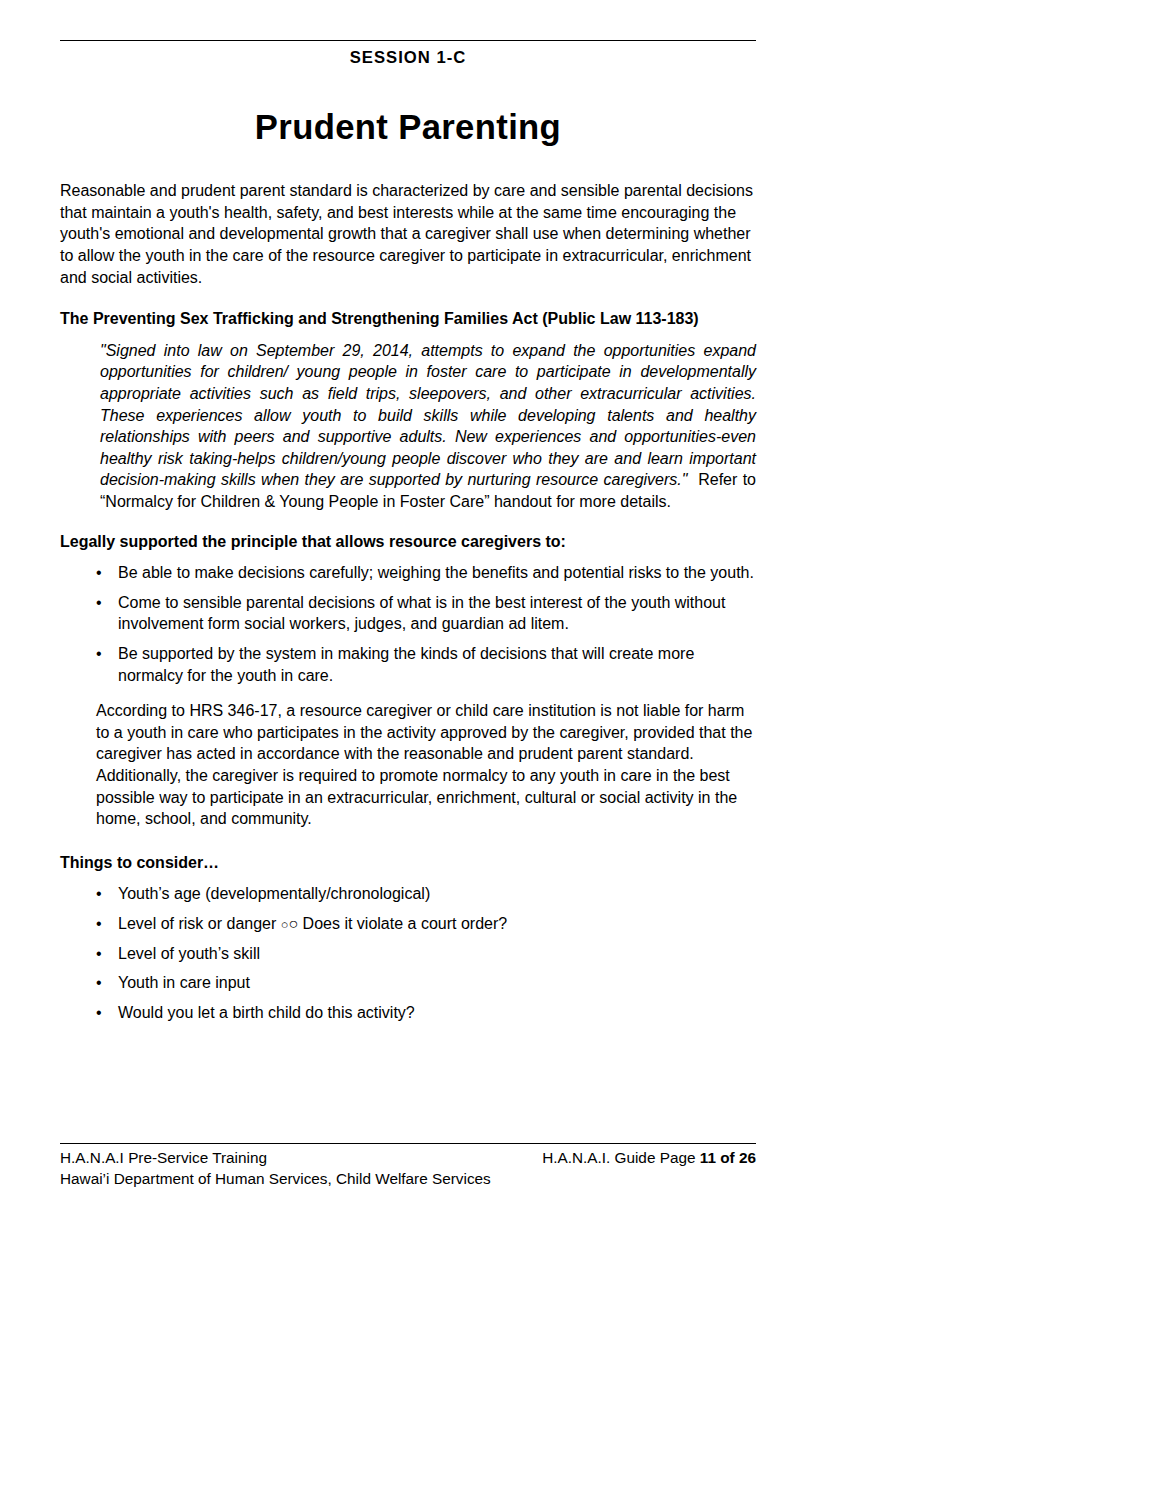SESSION 1-C
Prudent Parenting
Reasonable and prudent parent standard is characterized by care and sensible parental decisions that maintain a youth's health, safety, and best interests while at the same time encouraging the youth's emotional and developmental growth that a caregiver shall use when determining whether to allow the youth in the care of the resource caregiver to participate in extracurricular, enrichment and social activities.
The Preventing Sex Trafficking and Strengthening Families Act (Public Law 113-183)
"Signed into law on September 29, 2014, attempts to expand the opportunities expand opportunities for children/ young people in foster care to participate in developmentally appropriate activities such as field trips, sleepovers, and other extracurricular activities. These experiences allow youth to build skills while developing talents and healthy relationships with peers and supportive adults. New experiences and opportunities-even healthy risk taking-helps children/young people discover who they are and learn important decision-making skills when they are supported by nurturing resource caregivers." Refer to “Normalcy for Children & Young People in Foster Care” handout for more details.
Legally supported the principle that allows resource caregivers to:
Be able to make decisions carefully; weighing the benefits and potential risks to the youth.
Come to sensible parental decisions of what is in the best interest of the youth without involvement form social workers, judges, and guardian ad litem.
Be supported by the system in making the kinds of decisions that will create more normalcy for the youth in care.
According to HRS 346-17, a resource caregiver or child care institution is not liable for harm to a youth in care who participates in the activity approved by the caregiver, provided that the caregiver has acted in accordance with the reasonable and prudent parent standard. Additionally, the caregiver is required to promote normalcy to any youth in care in the best possible way to participate in an extracurricular, enrichment, cultural or social activity in the home, school, and community.
Things to consider…
Youth’s age (developmentally/chronological)
Level of risk or danger ○ Does it violate a court order?
Level of youth’s skill
Youth in care input
Would you let a birth child do this activity?
H.A.N.A.I Pre-Service Training
Hawai’i Department of Human Services, Child Welfare Services
H.A.N.A.I. Guide Page 11 of 26